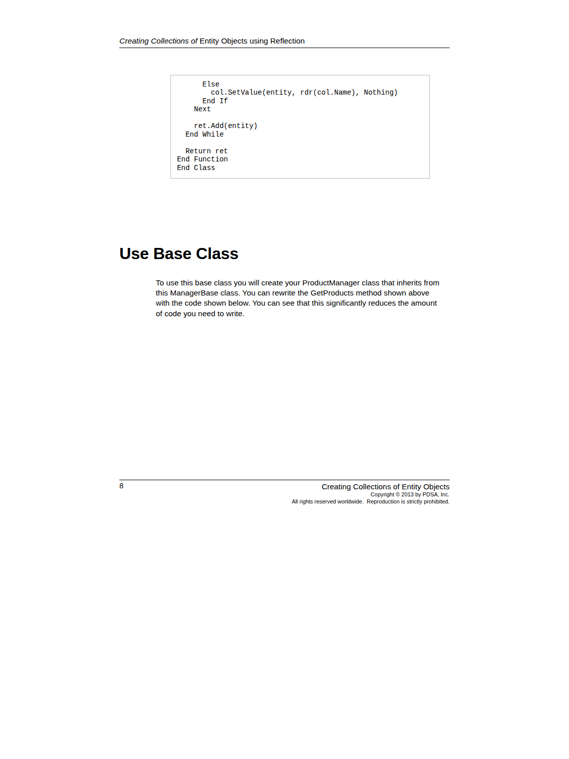Creating Collections of Entity Objects using Reflection
Else col.SetValue(entity, rdr(col.Name), Nothing) End If Next ret.Add(entity) End While Return ret End Function End Class
Use Base Class
To use this base class you will create your ProductManager class that inherits from this ManagerBase class. You can rewrite the GetProducts method shown above with the code shown below. You can see that this significantly reduces the amount of code you need to write.
8
Creating Collections of Entity Objects
Copyright © 2013 by PDSA, Inc.
All rights reserved worldwide. Reproduction is strictly prohibited.